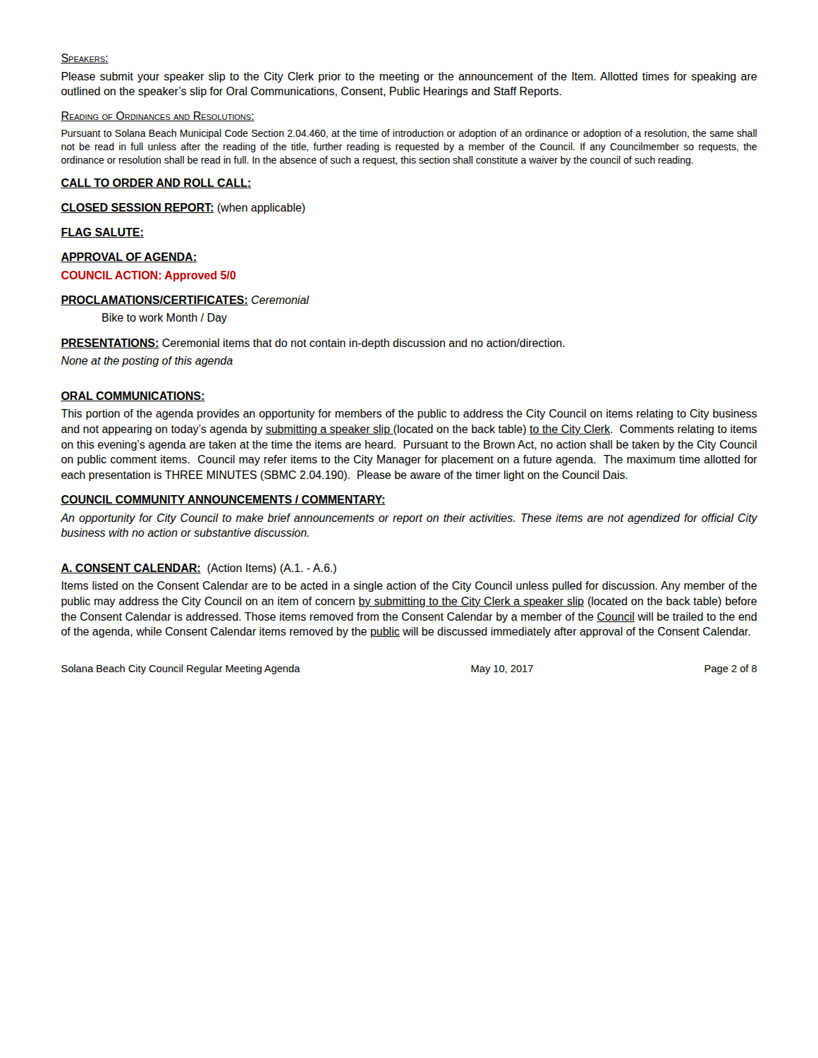Speakers:
Please submit your speaker slip to the City Clerk prior to the meeting or the announcement of the Item. Allotted times for speaking are outlined on the speaker’s slip for Oral Communications, Consent, Public Hearings and Staff Reports.
Reading of Ordinances and Resolutions:
Pursuant to Solana Beach Municipal Code Section 2.04.460, at the time of introduction or adoption of an ordinance or adoption of a resolution, the same shall not be read in full unless after the reading of the title, further reading is requested by a member of the Council. If any Councilmember so requests, the ordinance or resolution shall be read in full. In the absence of such a request, this section shall constitute a waiver by the council of such reading.
CALL TO ORDER AND ROLL CALL:
CLOSED SESSION REPORT: (when applicable)
FLAG SALUTE:
APPROVAL OF AGENDA:
COUNCIL ACTION: Approved 5/0
PROCLAMATIONS/CERTIFICATES: Ceremonial
Bike to work Month / Day
PRESENTATIONS: Ceremonial items that do not contain in-depth discussion and no action/direction.
None at the posting of this agenda
ORAL COMMUNICATIONS:
This portion of the agenda provides an opportunity for members of the public to address the City Council on items relating to City business and not appearing on today’s agenda by submitting a speaker slip (located on the back table) to the City Clerk. Comments relating to items on this evening’s agenda are taken at the time the items are heard. Pursuant to the Brown Act, no action shall be taken by the City Council on public comment items. Council may refer items to the City Manager for placement on a future agenda. The maximum time allotted for each presentation is THREE MINUTES (SBMC 2.04.190). Please be aware of the timer light on the Council Dais.
COUNCIL COMMUNITY ANNOUNCEMENTS / COMMENTARY:
An opportunity for City Council to make brief announcements or report on their activities. These items are not agendized for official City business with no action or substantive discussion.
A. CONSENT CALENDAR: (Action Items) (A.1. - A.6.)
Items listed on the Consent Calendar are to be acted in a single action of the City Council unless pulled for discussion. Any member of the public may address the City Council on an item of concern by submitting to the City Clerk a speaker slip (located on the back table) before the Consent Calendar is addressed. Those items removed from the Consent Calendar by a member of the Council will be trailed to the end of the agenda, while Consent Calendar items removed by the public will be discussed immediately after approval of the Consent Calendar.
Solana Beach City Council Regular Meeting Agenda May 10, 2017 Page 2 of 8